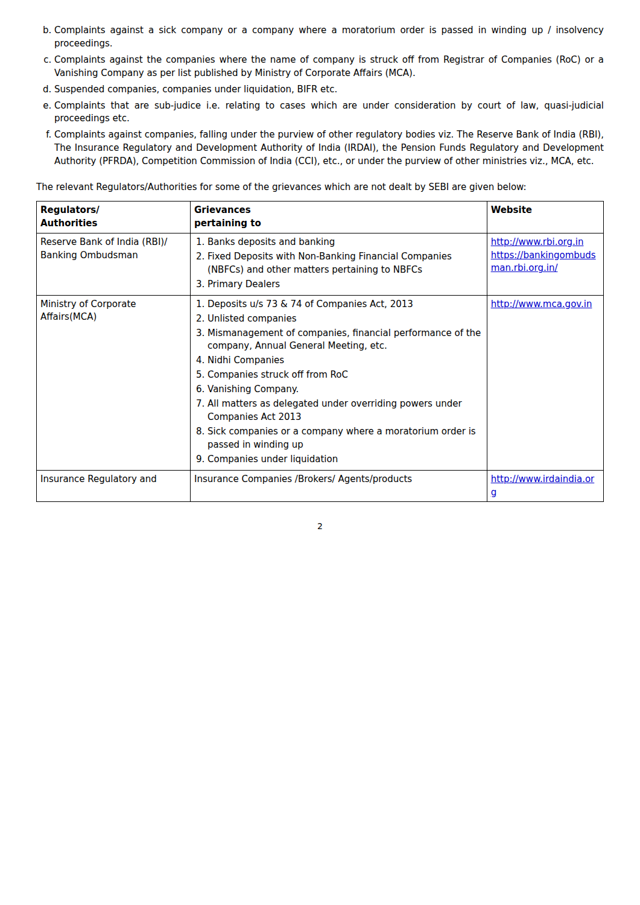Complaints against a sick company or a company where a moratorium order is passed in winding up / insolvency proceedings.
Complaints against the companies where the name of company is struck off from Registrar of Companies (RoC) or a Vanishing Company as per list published by Ministry of Corporate Affairs (MCA).
Suspended companies, companies under liquidation, BIFR etc.
Complaints that are sub-judice i.e. relating to cases which are under consideration by court of law, quasi-judicial proceedings etc.
Complaints against companies, falling under the purview of other regulatory bodies viz. The Reserve Bank of India (RBI), The Insurance Regulatory and Development Authority of India (IRDAI), the Pension Funds Regulatory and Development Authority (PFRDA), Competition Commission of India (CCI), etc., or under the purview of other ministries viz., MCA, etc.
The relevant Regulators/Authorities for some of the grievances which are not dealt by SEBI are given below:
| Regulators/ Authorities | Grievances pertaining to | Website |
| --- | --- | --- |
| Reserve Bank of India (RBI)/ Banking Ombudsman | Banks deposits and banking Fixed Deposits with Non-Banking Financial Companies (NBFCs) and other matters pertaining to NBFCs Primary Dealers | http://www.rbi.org.in https://bankingombudsman.rbi.org.in/ |
| Ministry of Corporate Affairs(MCA) | Deposits u/s 73 & 74 of Companies Act, 2013 Unlisted companies Mismanagement of companies, financial performance of the company, Annual General Meeting, etc. Nidhi Companies Companies struck off from RoC Vanishing Company. All matters as delegated under overriding powers under Companies Act 2013 Sick companies or a company where a moratorium order is passed in winding up Companies under liquidation | http://www.mca.gov.in |
| Insurance Regulatory and | Insurance Companies /Brokers/ Agents/products | http://www.irdaindia.org |
2